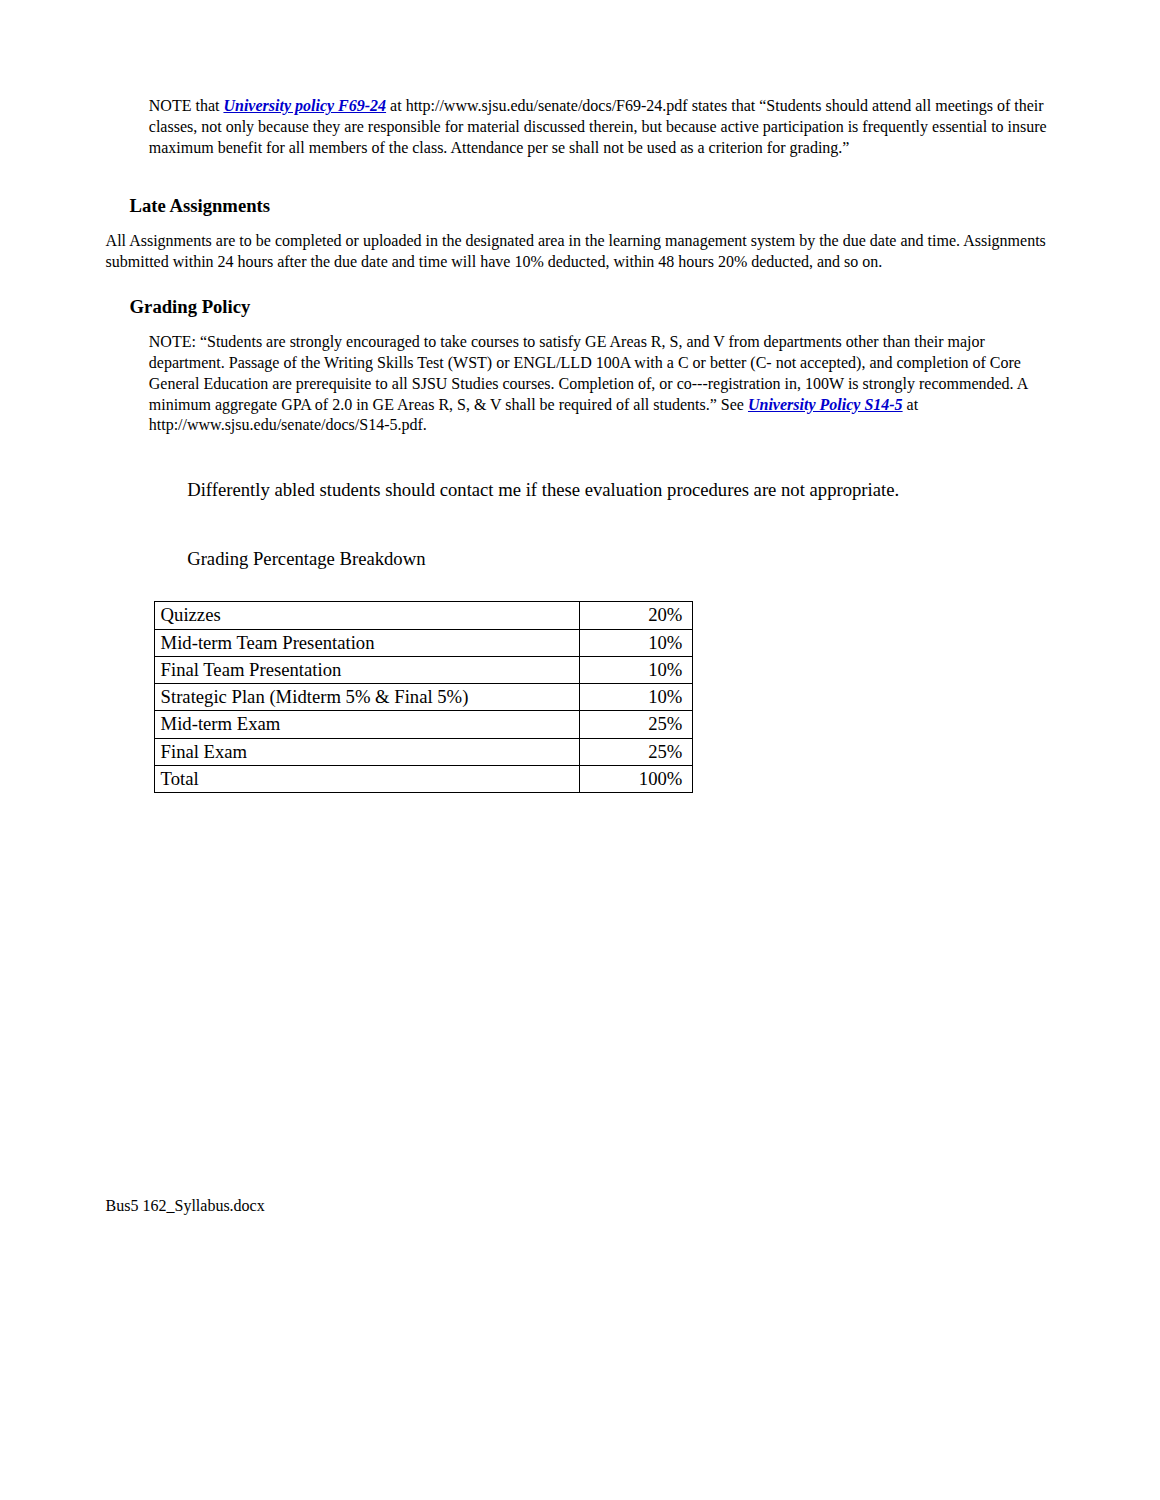NOTE that University policy F69-24 at http://www.sjsu.edu/senate/docs/F69-24.pdf states that “Students should attend all meetings of their classes, not only because they are responsible for material discussed therein, but because active participation is frequently essential to insure maximum benefit for all members of the class. Attendance per se shall not be used as a criterion for grading.”
Late Assignments
All Assignments are to be completed or uploaded in the designated area in the learning management system by the due date and time. Assignments submitted within 24 hours after the due date and time will have 10% deducted, within 48 hours 20% deducted, and so on.
Grading Policy
NOTE: “Students are strongly encouraged to take courses to satisfy GE Areas R, S, and V from departments other than their major department. Passage of the Writing Skills Test (WST) or ENGL/LLD 100A with a C or better (C‑ not accepted), and completion of Core General Education are prerequisite to all SJSU Studies courses. Completion of, or co‑‑‑registration in, 100W is strongly recommended. A minimum aggregate GPA of 2.0 in GE Areas R, S, & V shall be required of all students.” See University Policy S14-5 at http://www.sjsu.edu/senate/docs/S14-5.pdf.
Differently abled students should contact me if these evaluation procedures are not appropriate.
Grading Percentage Breakdown
| Quizzes | 20% |
| Mid-term Team Presentation | 10% |
| Final Team Presentation | 10% |
| Strategic Plan (Midterm 5% & Final 5%) | 10% |
| Mid-term Exam | 25% |
| Final Exam | 25% |
| Total | 100% |
Bus5 162_Syllabus.docx